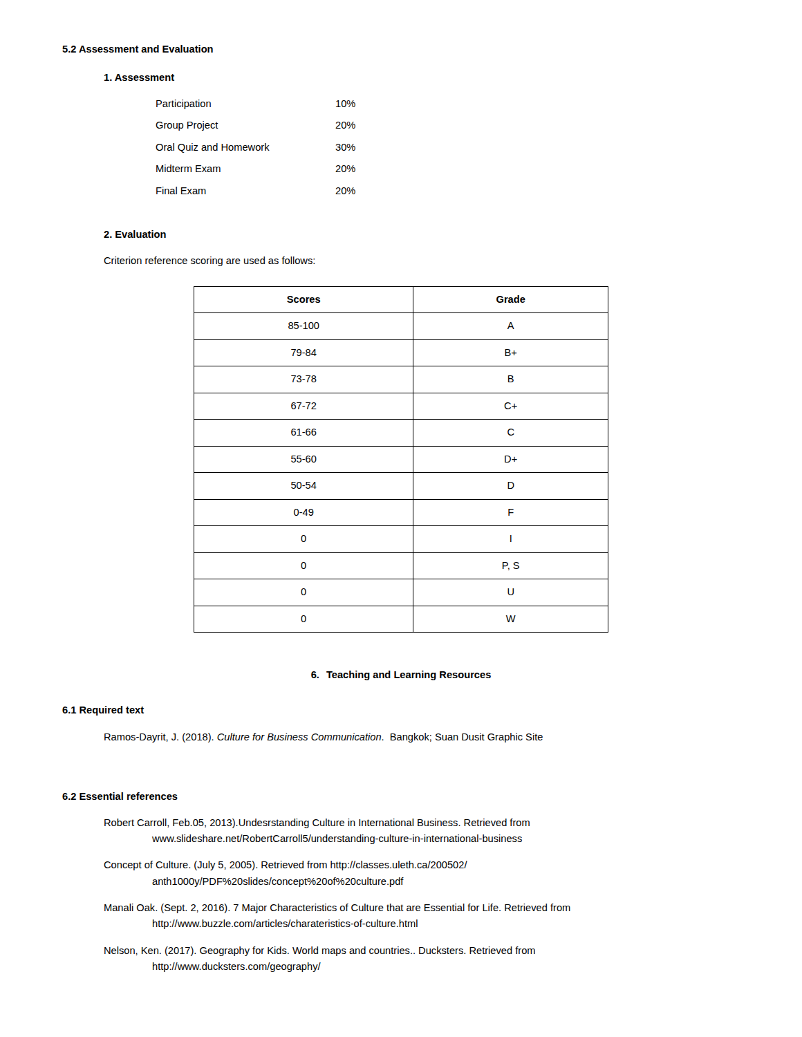5.2 Assessment and Evaluation
1. Assessment
Participation 10%
Group Project 20%
Oral Quiz and Homework 30%
Midterm Exam 20%
Final Exam 20%
2. Evaluation
Criterion reference scoring are used as follows:
| Scores | Grade |
| --- | --- |
| 85-100 | A |
| 79-84 | B+ |
| 73-78 | B |
| 67-72 | C+ |
| 61-66 | C |
| 55-60 | D+ |
| 50-54 | D |
| 0-49 | F |
| 0 | I |
| 0 | P, S |
| 0 | U |
| 0 | W |
6. Teaching and Learning Resources
6.1 Required text
Ramos-Dayrit, J. (2018). Culture for Business Communication. Bangkok; Suan Dusit Graphic Site
6.2 Essential references
Robert Carroll, Feb.05, 2013).Undesrstanding Culture in International Business. Retrieved from www.slideshare.net/RobertCarroll5/understanding-culture-in-international-business
Concept of Culture. (July 5, 2005). Retrieved from http://classes.uleth.ca/200502/ anth1000y/PDF%20slides/concept%20of%20culture.pdf
Manali Oak. (Sept. 2, 2016). 7 Major Characteristics of Culture that are Essential for Life. Retrieved from http://www.buzzle.com/articles/charateristics-of-culture.html
Nelson, Ken. (2017). Geography for Kids. World maps and countries.. Ducksters. Retrieved from http://www.ducksters.com/geography/